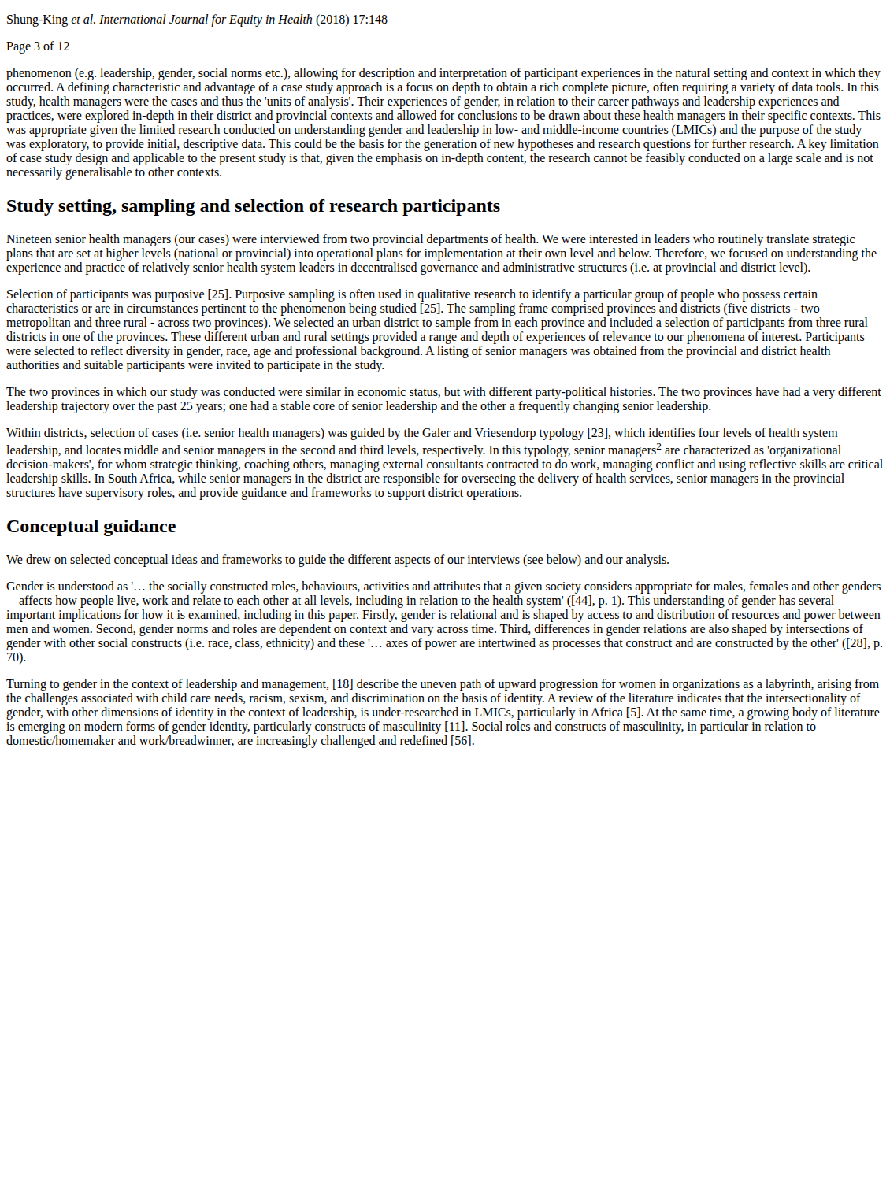Shung-King et al. International Journal for Equity in Health (2018) 17:148
Page 3 of 12
phenomenon (e.g. leadership, gender, social norms etc.), allowing for description and interpretation of participant experiences in the natural setting and context in which they occurred. A defining characteristic and advantage of a case study approach is a focus on depth to obtain a rich complete picture, often requiring a variety of data tools. In this study, health managers were the cases and thus the 'units of analysis'. Their experiences of gender, in relation to their career pathways and leadership experiences and practices, were explored in-depth in their district and provincial contexts and allowed for conclusions to be drawn about these health managers in their specific contexts. This was appropriate given the limited research conducted on understanding gender and leadership in low- and middle-income countries (LMICs) and the purpose of the study was exploratory, to provide initial, descriptive data. This could be the basis for the generation of new hypotheses and research questions for further research. A key limitation of case study design and applicable to the present study is that, given the emphasis on in-depth content, the research cannot be feasibly conducted on a large scale and is not necessarily generalisable to other contexts.
Study setting, sampling and selection of research participants
Nineteen senior health managers (our cases) were interviewed from two provincial departments of health. We were interested in leaders who routinely translate strategic plans that are set at higher levels (national or provincial) into operational plans for implementation at their own level and below. Therefore, we focused on understanding the experience and practice of relatively senior health system leaders in decentralised governance and administrative structures (i.e. at provincial and district level).
Selection of participants was purposive [25]. Purposive sampling is often used in qualitative research to identify a particular group of people who possess certain characteristics or are in circumstances pertinent to the phenomenon being studied [25]. The sampling frame comprised provinces and districts (five districts - two metropolitan and three rural - across two provinces). We selected an urban district to sample from in each province and included a selection of participants from three rural districts in one of the provinces. These different urban and rural settings provided a range and depth of experiences of relevance to our phenomena of interest. Participants were selected to reflect diversity in gender, race, age and professional background. A listing of senior managers was obtained from the provincial and district health authorities and suitable participants were invited to participate in the study.
The two provinces in which our study was conducted were similar in economic status, but with different party-political histories. The two provinces have had a very different leadership trajectory over the past 25 years; one had a stable core of senior leadership and the other a frequently changing senior leadership.
Within districts, selection of cases (i.e. senior health managers) was guided by the Galer and Vriesendorp typology [23], which identifies four levels of health system leadership, and locates middle and senior managers in the second and third levels, respectively. In this typology, senior managers2 are characterized as 'organizational decision-makers', for whom strategic thinking, coaching others, managing external consultants contracted to do work, managing conflict and using reflective skills are critical leadership skills. In South Africa, while senior managers in the district are responsible for overseeing the delivery of health services, senior managers in the provincial structures have supervisory roles, and provide guidance and frameworks to support district operations.
Conceptual guidance
We drew on selected conceptual ideas and frameworks to guide the different aspects of our interviews (see below) and our analysis.
Gender is understood as '… the socially constructed roles, behaviours, activities and attributes that a given society considers appropriate for males, females and other genders—affects how people live, work and relate to each other at all levels, including in relation to the health system' ([44], p. 1). This understanding of gender has several important implications for how it is examined, including in this paper. Firstly, gender is relational and is shaped by access to and distribution of resources and power between men and women. Second, gender norms and roles are dependent on context and vary across time. Third, differences in gender relations are also shaped by intersections of gender with other social constructs (i.e. race, class, ethnicity) and these '… axes of power are intertwined as processes that construct and are constructed by the other' ([28], p. 70).
Turning to gender in the context of leadership and management, [18] describe the uneven path of upward progression for women in organizations as a labyrinth, arising from the challenges associated with child care needs, racism, sexism, and discrimination on the basis of identity. A review of the literature indicates that the intersectionality of gender, with other dimensions of identity in the context of leadership, is under-researched in LMICs, particularly in Africa [5]. At the same time, a growing body of literature is emerging on modern forms of gender identity, particularly constructs of masculinity [11]. Social roles and constructs of masculinity, in particular in relation to domestic/homemaker and work/breadwinner, are increasingly challenged and redefined [56].